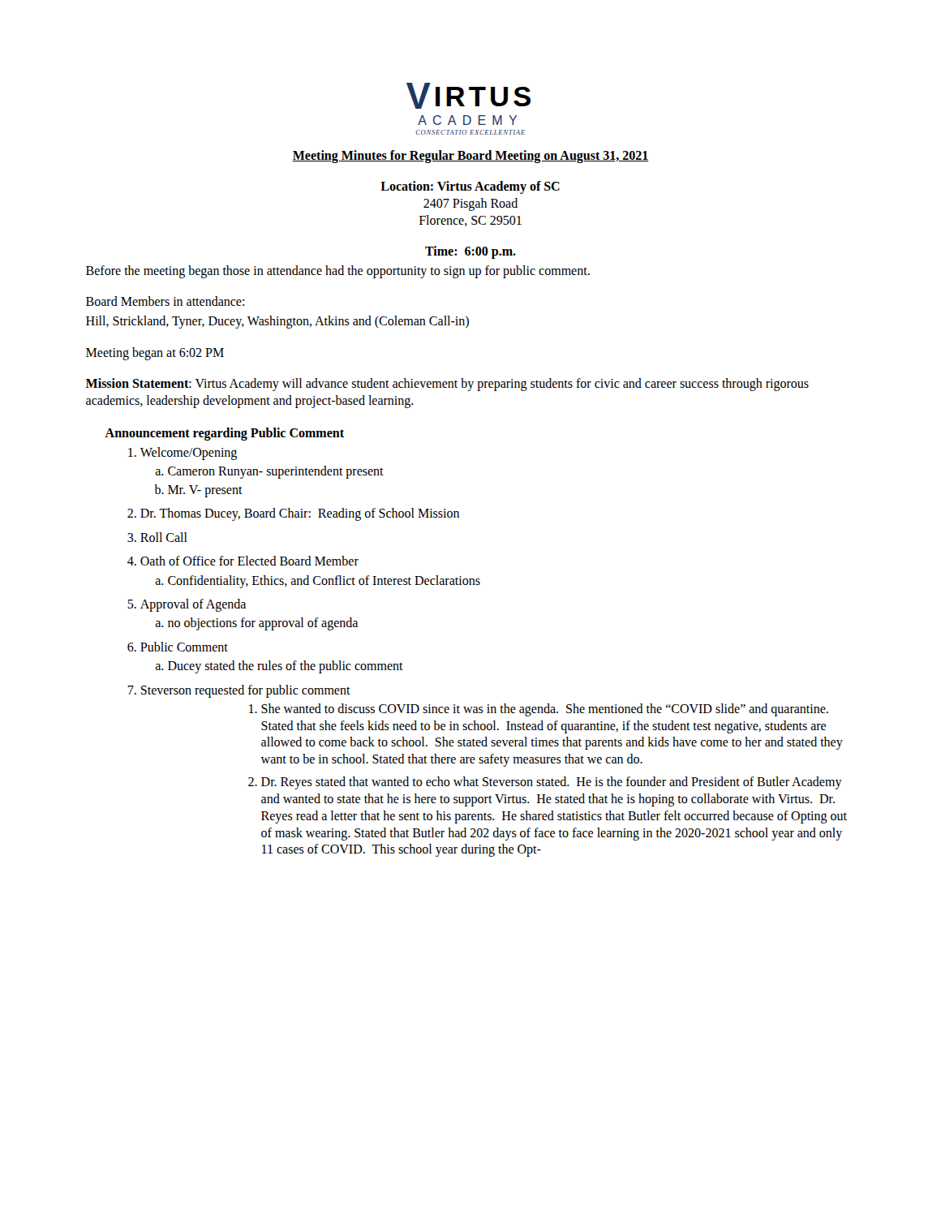VIRTUS
ACADEMY
CONSECTATIO EXCELLENTIAE
Meeting Minutes for Regular Board Meeting on August 31, 2021
Location: Virtus Academy of SC
2407 Pisgah Road
Florence, SC 29501
Time: 6:00 p.m.
Before the meeting began those in attendance had the opportunity to sign up for public comment.
Board Members in attendance:
Hill, Strickland, Tyner, Ducey, Washington, Atkins and (Coleman Call-in)
Meeting began at 6:02 PM
Mission Statement: Virtus Academy will advance student achievement by preparing students for civic and career success through rigorous academics, leadership development and project-based learning.
Announcement regarding Public Comment
Welcome/Opening
Cameron Runyan- superintendent present
Mr. V- present
Dr. Thomas Ducey, Board Chair: Reading of School Mission
Roll Call
Oath of Office for Elected Board Member
Confidentiality, Ethics, and Conflict of Interest Declarations
Approval of Agenda
no objections for approval of agenda
Public Comment
Ducey stated the rules of the public comment
Steverson requested for public comment
She wanted to discuss COVID since it was in the agenda. She mentioned the “COVID slide” and quarantine. Stated that she feels kids need to be in school. Instead of quarantine, if the student test negative, students are allowed to come back to school. She stated several times that parents and kids have come to her and stated they want to be in school. Stated that there are safety measures that we can do.
Dr. Reyes stated that wanted to echo what Steverson stated. He is the founder and President of Butler Academy and wanted to state that he is here to support Virtus. He stated that he is hoping to collaborate with Virtus. Dr. Reyes read a letter that he sent to his parents. He shared statistics that Butler felt occurred because of Opting out of mask wearing. Stated that Butler had 202 days of face to face learning in the 2020-2021 school year and only 11 cases of COVID. This school year during the Opt-